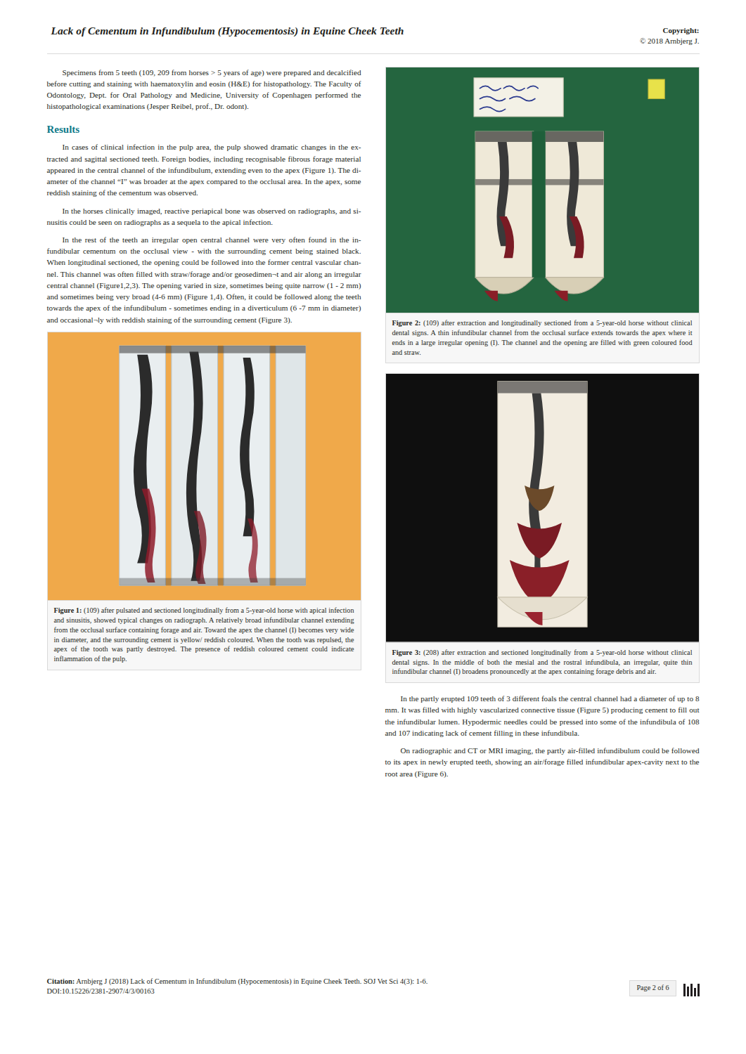Lack of Cementum in Infundibulum (Hypocementosis) in Equine Cheek Teeth
Copyright:
© 2018 Arnbjerg J.
Specimens from 5 teeth (109, 209 from horses > 5 years of age) were prepared and decalcified before cutting and staining with haematoxylin and eosin (H&E) for histopathology. The Faculty of Odontology, Dept. for Oral Pathology and Medicine, University of Copenhagen performed the histopathological examinations (Jesper Reibel, prof., Dr. odont).
Results
In cases of clinical infection in the pulp area, the pulp showed dramatic changes in the extracted and sagittal sectioned teeth. Foreign bodies, including recognisable fibrous forage material appeared in the central channel of the infundibulum, extending even to the apex (Figure 1). The diameter of the channel “I” was broader at the apex compared to the occlusal area. In the apex, some reddish staining of the cementum was observed.
In the horses clinically imaged, reactive periapical bone was observed on radiographs, and sinusitis could be seen on radiographs as a sequela to the apical infection.
In the rest of the teeth an irregular open central channel were very often found in the infundibular cementum on the occlusal view - with the surrounding cement being stained black. When longitudinal sectioned, the opening could be followed into the former central vascular channel. This channel was often filled with straw/forage and/or geosedimen¬t and air along an irregular central channel (Figure1,2,3). The opening varied in size, sometimes being quite narrow (1 - 2 mm) and sometimes being very broad (4-6 mm) (Figure 1,4). Often, it could be followed along the teeth towards the apex of the infundibulum - sometimes ending in a diverticulum (6 -7 mm in diameter) and occasional¬ly with reddish staining of the surrounding cement (Figure 3).
Figure 1: (109) after pulsated and sectioned longitudinally from a 5-year-old horse with apical infection and sinusitis, showed typical changes on radiograph. A relatively broad infundibular channel extending from the occlusal surface containing forage and air. Toward the apex the channel (I) becomes very wide in diameter, and the surrounding cement is yellow/ reddish coloured. When the tooth was repulsed, the apex of the tooth was partly destroyed. The presence of reddish coloured cement could indicate inflammation of the pulp.
Figure 2: (109) after extraction and longitudinally sectioned from a 5-year-old horse without clinical dental signs. A thin infundibular channel from the occlusal surface extends towards the apex where it ends in a large irregular opening (I). The channel and the opening are filled with green coloured food and straw.
Figure 3: (208) after extraction and sectioned longitudinally from a 5-year-old horse without clinical dental signs. In the middle of both the mesial and the rostral infundibula, an irregular, quite thin infundibular channel (I) broadens pronouncedly at the apex containing forage debris and air.
In the partly erupted 109 teeth of 3 different foals the central channel had a diameter of up to 8 mm. It was filled with highly vascularized connective tissue (Figure 5) producing cement to fill out the infundibular lumen. Hypodermic needles could be pressed into some of the infundibula of 108 and 107 indicating lack of cement filling in these infundibula.
On radiographic and CT or MRI imaging, the partly air-filled infundibulum could be followed to its apex in newly erupted teeth, showing an air/forage filled infundibular apex-cavity next to the root area (Figure 6).
Citation: Arnbjerg J (2018) Lack of Cementum in Infundibulum (Hypocementosis) in Equine Cheek Teeth. SOJ Vet Sci 4(3): 1-6.
DOI:10.15226/2381-2907/4/3/00163
Page 2 of 6